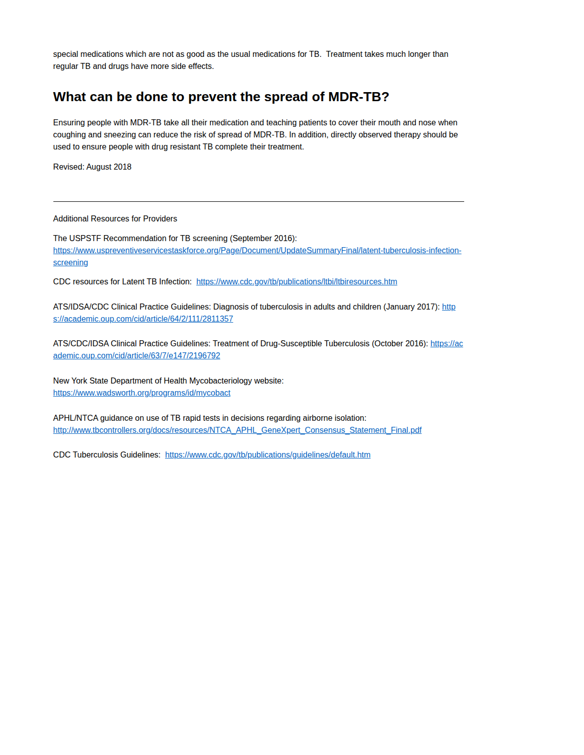special medications which are not as good as the usual medications for TB. Treatment takes much longer than regular TB and drugs have more side effects.
What can be done to prevent the spread of MDR-TB?
Ensuring people with MDR-TB take all their medication and teaching patients to cover their mouth and nose when coughing and sneezing can reduce the risk of spread of MDR-TB. In addition, directly observed therapy should be used to ensure people with drug resistant TB complete their treatment.
Revised: August 2018
Additional Resources for Providers
The USPSTF Recommendation for TB screening (September 2016):
https://www.uspreventiveservicestaskforce.org/Page/Document/UpdateSummaryFinal/latent-tuberculosis-infection-screening
CDC resources for Latent TB Infection: https://www.cdc.gov/tb/publications/ltbi/ltbiresources.htm
ATS/IDSA/CDC Clinical Practice Guidelines: Diagnosis of tuberculosis in adults and children (January 2017): https://academic.oup.com/cid/article/64/2/111/2811357
ATS/CDC/IDSA Clinical Practice Guidelines: Treatment of Drug-Susceptible Tuberculosis (October 2016): https://academic.oup.com/cid/article/63/7/e147/2196792
New York State Department of Health Mycobacteriology website:
https://www.wadsworth.org/programs/id/mycobact
APHL/NTCA guidance on use of TB rapid tests in decisions regarding airborne isolation:
http://www.tbcontrollers.org/docs/resources/NTCA_APHL_GeneXpert_Consensus_Statement_Final.pdf
CDC Tuberculosis Guidelines: https://www.cdc.gov/tb/publications/guidelines/default.htm